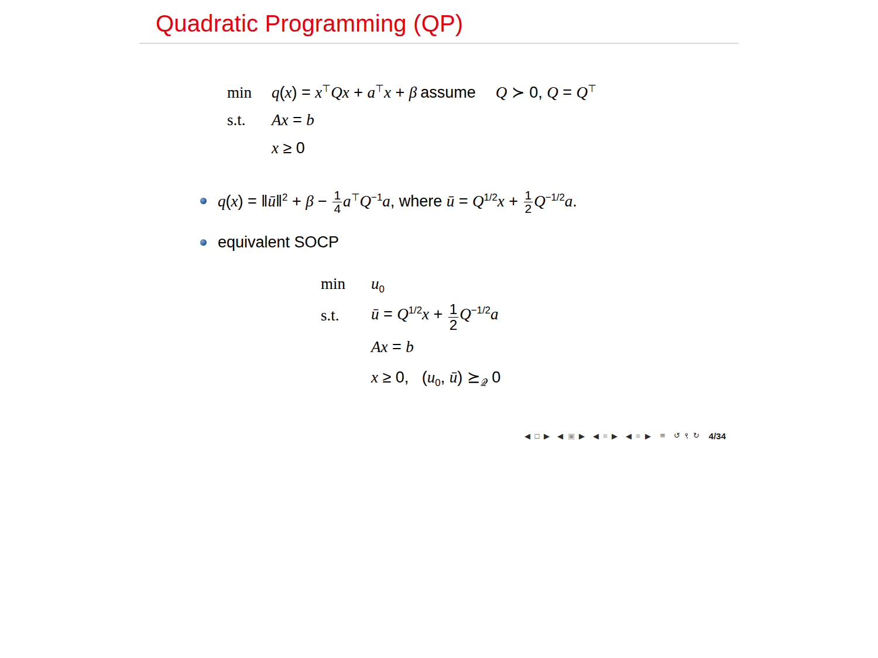Quadratic Programming (QP)
| min | q ( x ) = x ⊤ Qx + a ⊤ x + β | assume | Q ≻ 0, Q = Q ⊤ |
| s.t. | Ax = b | | |
| | x ≥ 0 | | |
q(x) = ‖ū‖2 + β − 14 a⊤Q−1a, where ū = Q1/2x + 12 Q−1/2a.
equivalent SOCP
| min | u 0 |
| s.t. | ū = Q 1/2 x + 1 2 Q −1/2 a |
| | Ax = b |
| | x ≥ 0, ( u 0 , ū ) ⪰ 𝒬 0 |
◀ □ ▶ ◀ ▣ ▶ ◀ ≡ ▶ ◀ ≡ ▶ ≡ ↺ ९ ↻ 4/34